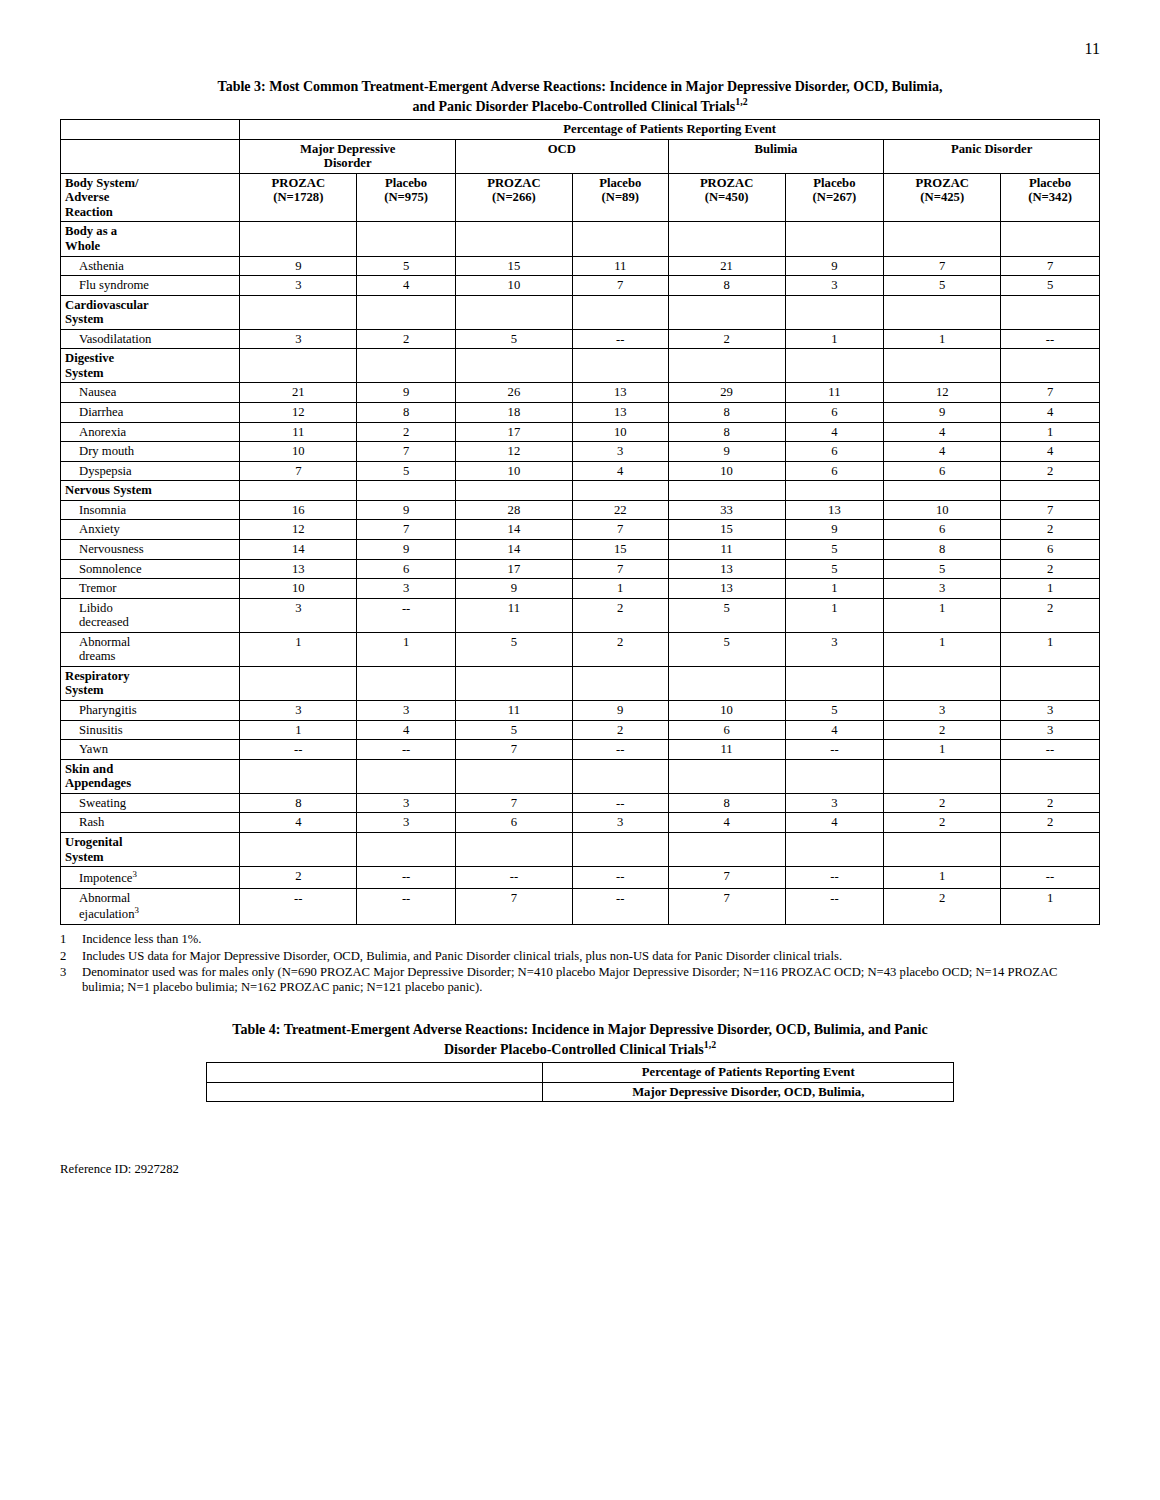11
Table 3: Most Common Treatment-Emergent Adverse Reactions: Incidence in Major Depressive Disorder, OCD, Bulimia,
and Panic Disorder Placebo-Controlled Clinical Trials1,2
| | Percentage of Patients Reporting Event |
| | Major Depressive Disorder | OCD | Bulimia | Panic Disorder |
| Body System/ Adverse Reaction | PROZAC (N=1728) | Placebo (N=975) | PROZAC (N=266) | Placebo (N=89) | PROZAC (N=450) | Placebo (N=267) | PROZAC (N=425) | Placebo (N=342) |
| Body as a Whole | | | | | | | | |
| Asthenia | 9 | 5 | 15 | 11 | 21 | 9 | 7 | 7 |
| Flu syndrome | 3 | 4 | 10 | 7 | 8 | 3 | 5 | 5 |
| Cardiovascular System | | | | | | | | |
| Vasodilatation | 3 | 2 | 5 | -- | 2 | 1 | 1 | -- |
| Digestive System | | | | | | | | |
| Nausea | 21 | 9 | 26 | 13 | 29 | 11 | 12 | 7 |
| Diarrhea | 12 | 8 | 18 | 13 | 8 | 6 | 9 | 4 |
| Anorexia | 11 | 2 | 17 | 10 | 8 | 4 | 4 | 1 |
| Dry mouth | 10 | 7 | 12 | 3 | 9 | 6 | 4 | 4 |
| Dyspepsia | 7 | 5 | 10 | 4 | 10 | 6 | 6 | 2 |
| Nervous System | | | | | | | | |
| Insomnia | 16 | 9 | 28 | 22 | 33 | 13 | 10 | 7 |
| Anxiety | 12 | 7 | 14 | 7 | 15 | 9 | 6 | 2 |
| Nervousness | 14 | 9 | 14 | 15 | 11 | 5 | 8 | 6 |
| Somnolence | 13 | 6 | 17 | 7 | 13 | 5 | 5 | 2 |
| Tremor | 10 | 3 | 9 | 1 | 13 | 1 | 3 | 1 |
| Libido decreased | 3 | -- | 11 | 2 | 5 | 1 | 1 | 2 |
| Abnormal dreams | 1 | 1 | 5 | 2 | 5 | 3 | 1 | 1 |
| Respiratory System | | | | | | | | |
| Pharyngitis | 3 | 3 | 11 | 9 | 10 | 5 | 3 | 3 |
| Sinusitis | 1 | 4 | 5 | 2 | 6 | 4 | 2 | 3 |
| Yawn | -- | -- | 7 | -- | 11 | -- | 1 | -- |
| Skin and Appendages | | | | | | | | |
| Sweating | 8 | 3 | 7 | -- | 8 | 3 | 2 | 2 |
| Rash | 4 | 3 | 6 | 3 | 4 | 4 | 2 | 2 |
| Urogenital System | | | | | | | | |
| Impotence 3 | 2 | -- | -- | -- | 7 | -- | 1 | -- |
| Abnormal ejaculation 3 | -- | -- | 7 | -- | 7 | -- | 2 | 1 |
| 1 | Incidence less than 1%. |
| 2 | Includes US data for Major Depressive Disorder, OCD, Bulimia, and Panic Disorder clinical trials, plus non-US data for Panic Disorder clinical trials. |
| 3 | Denominator used was for males only (N=690 PROZAC Major Depressive Disorder; N=410 placebo Major Depressive Disorder; N=116 PROZAC OCD; N=43 placebo OCD; N=14 PROZAC bulimia; N=1 placebo bulimia; N=162 PROZAC panic; N=121 placebo panic). |
Table 4: Treatment-Emergent Adverse Reactions: Incidence in Major Depressive Disorder, OCD, Bulimia, and Panic
Disorder Placebo-Controlled Clinical Trials1,2
| | Percentage of Patients Reporting Event |
| | Major Depressive Disorder, OCD, Bulimia, |
Reference ID: 2927282